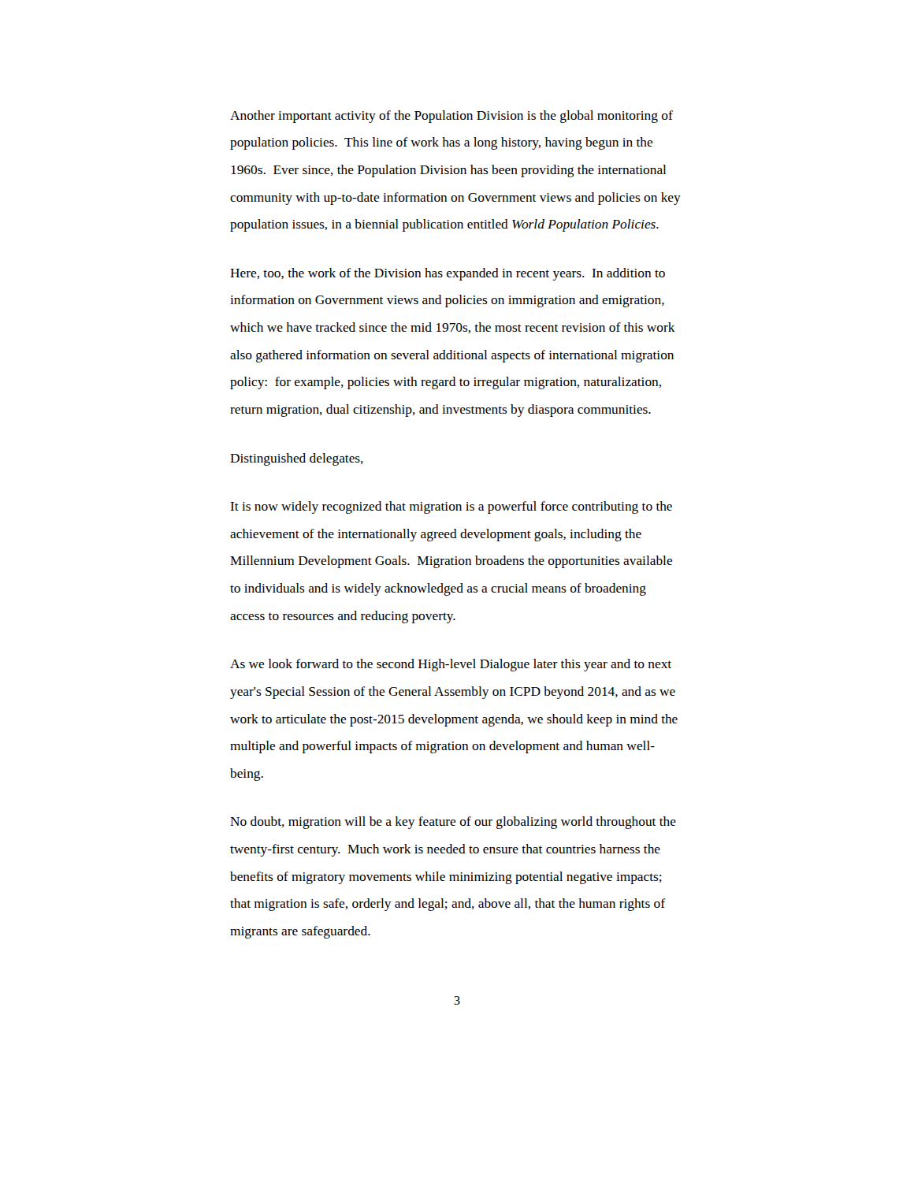Another important activity of the Population Division is the global monitoring of population policies. This line of work has a long history, having begun in the 1960s. Ever since, the Population Division has been providing the international community with up-to-date information on Government views and policies on key population issues, in a biennial publication entitled World Population Policies.
Here, too, the work of the Division has expanded in recent years. In addition to information on Government views and policies on immigration and emigration, which we have tracked since the mid 1970s, the most recent revision of this work also gathered information on several additional aspects of international migration policy: for example, policies with regard to irregular migration, naturalization, return migration, dual citizenship, and investments by diaspora communities.
Distinguished delegates,
It is now widely recognized that migration is a powerful force contributing to the achievement of the internationally agreed development goals, including the Millennium Development Goals. Migration broadens the opportunities available to individuals and is widely acknowledged as a crucial means of broadening access to resources and reducing poverty.
As we look forward to the second High-level Dialogue later this year and to next year's Special Session of the General Assembly on ICPD beyond 2014, and as we work to articulate the post-2015 development agenda, we should keep in mind the multiple and powerful impacts of migration on development and human well-being.
No doubt, migration will be a key feature of our globalizing world throughout the twenty-first century. Much work is needed to ensure that countries harness the benefits of migratory movements while minimizing potential negative impacts; that migration is safe, orderly and legal; and, above all, that the human rights of migrants are safeguarded.
3